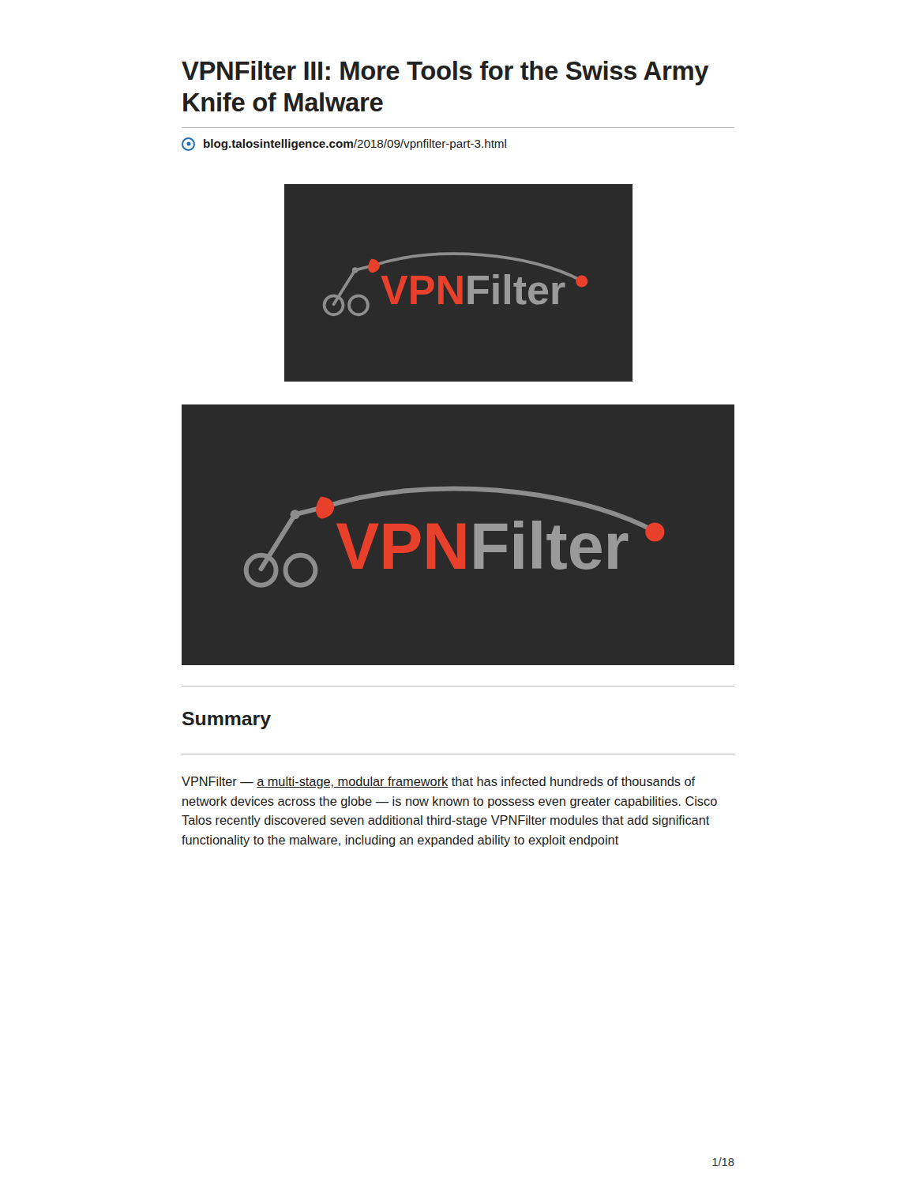VPNFilter III: More Tools for the Swiss Army Knife of Malware
blog.talosintelligence.com/2018/09/vpnfilter-part-3.html
VPNFilter
VPNFilter
Summary
VPNFilter — a multi-stage, modular framework that has infected hundreds of thousands of network devices across the globe — is now known to possess even greater capabilities. Cisco Talos recently discovered seven additional third-stage VPNFilter modules that add significant functionality to the malware, including an expanded ability to exploit endpoint
1/18